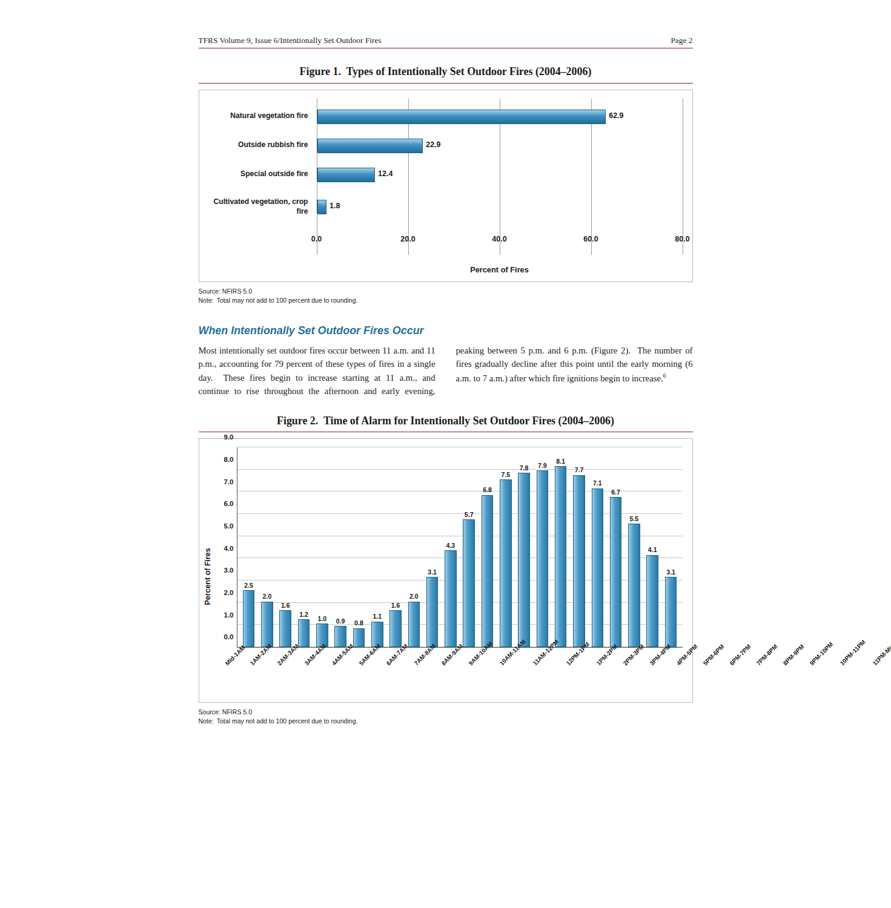TFRS Volume 9, Issue 6/Intentionally Set Outdoor Fires
Page 2
Figure 1. Types of Intentionally Set Outdoor Fires (2004–2006)
Natural vegetation fire
62.9
Outside rubbish fire
22.9
Special outside fire
12.4
Cultivated vegetation, crop fire
1.8
0.0 20.0 40.0 60.0 80.0
Percent of Fires
Source: NFIRS 5.0
Note: Total may not add to 100 percent due to rounding.
When Intentionally Set Outdoor Fires Occur
Most intentionally set outdoor fires occur between 11 a.m. and 11 p.m., accounting for 79 percent of these types of fires in a single day. These fires begin to increase starting at 11 a.m., and continue to rise throughout the afternoon and early evening, peaking between 5 p.m. and 6 p.m. (Figure 2). The number of fires gradually decline after this point until the early morning (6 a.m. to 7 a.m.) after which fire ignitions begin to increase.6
Figure 2. Time of Alarm for Intentionally Set Outdoor Fires (2004–2006)
Percent of Fires
0.0
1.0
2.0
3.0
4.0
5.0
6.0
7.0
8.0
9.0
2.5
2.0
1.6
1.2
1.0
0.9
0.8
1.1
1.6
2.0
3.1
4.3
5.7
6.8
7.5
7.8
7.9
8.1
7.7
7.1
6.7
5.5
4.1
3.1
Mid-1AM
1AM-2AM
2AM-3AM
3AM-4AM
4AM-5AM
5AM-6AM
6AM-7AM
7AM-8AM
8AM-9AM
9AM-10AM
10AM-11AM
11AM-12PM
12PM-1PM
1PM-2PM
2PM-3PM
3PM-4PM
4PM-5PM
5PM-6PM
6PM-7PM
7PM-8PM
8PM-9PM
9PM-10PM
10PM-11PM
11PM-Mid
Source: NFIRS 5.0
Note: Total may not add to 100 percent due to rounding.